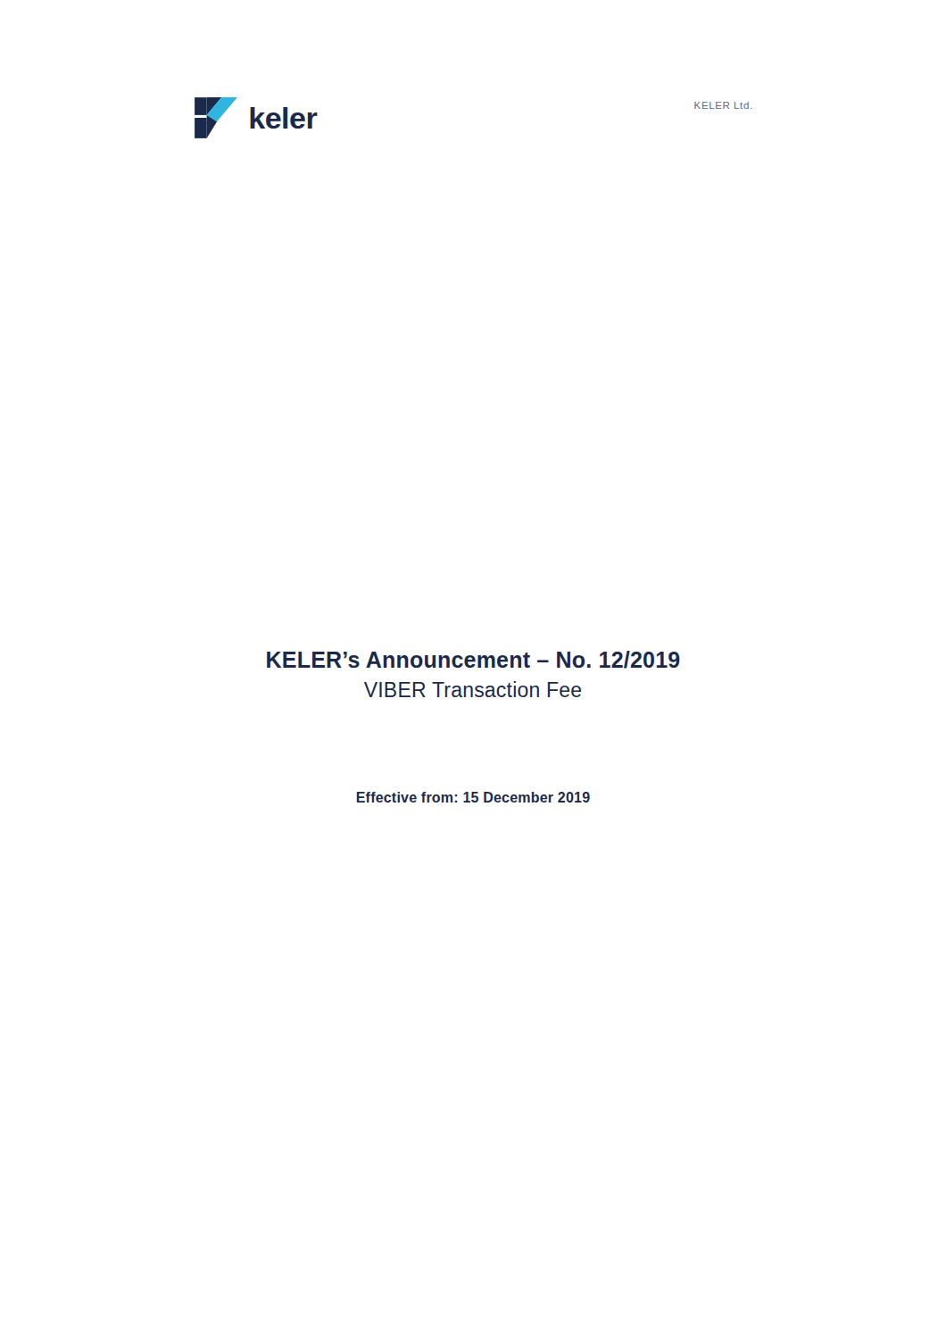keler
KELER Ltd.
KELER’s Announcement – No. 12/2019
VIBER Transaction Fee
Effective from: 15 December 2019